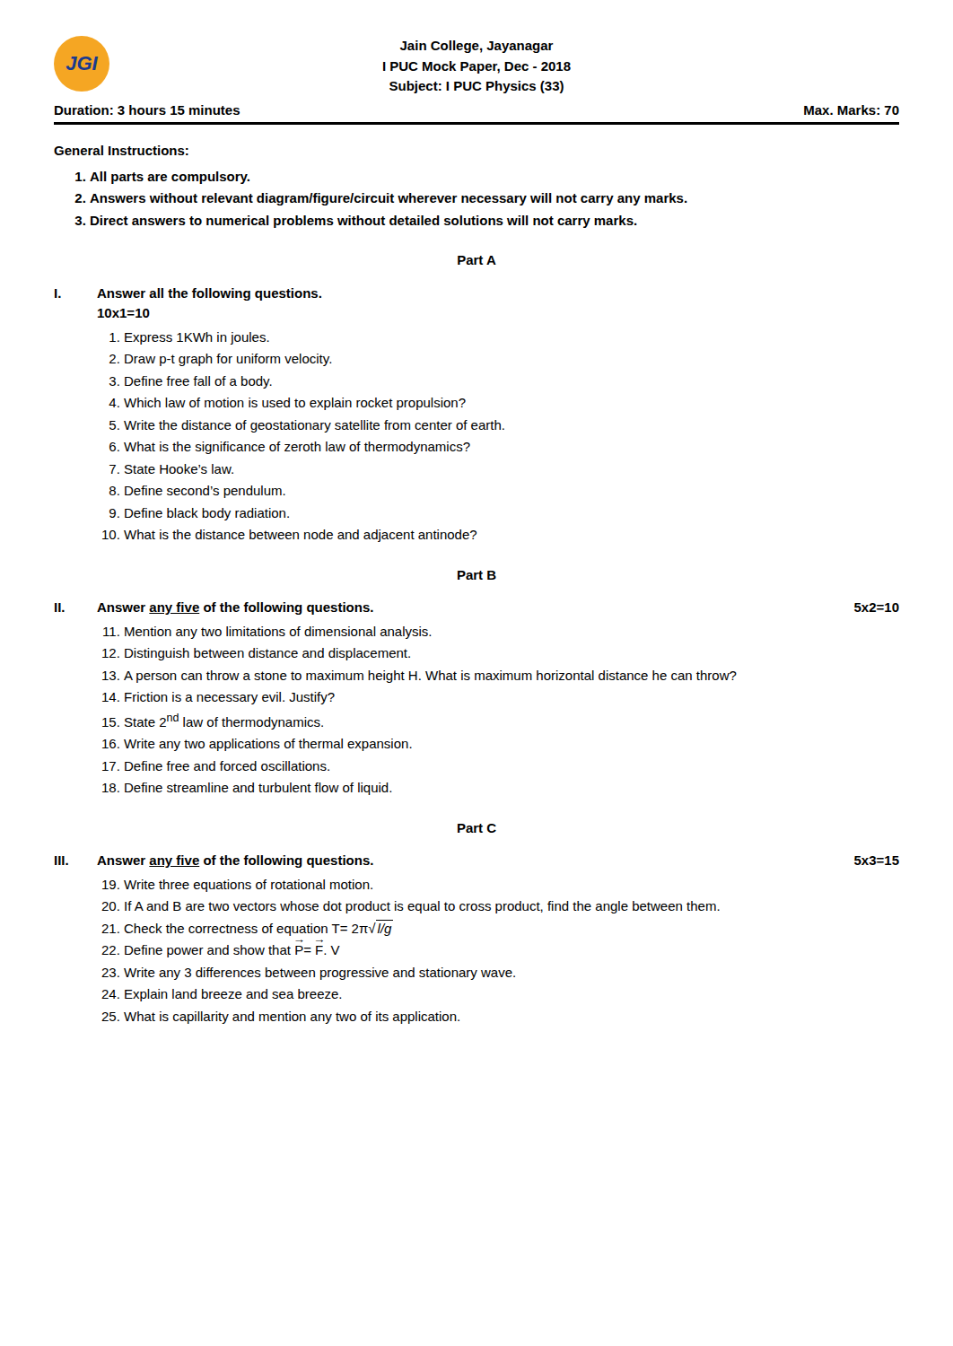JGI
Jain College, Jayanagar
I PUC Mock Paper, Dec - 2018
Subject: I PUC Physics (33)
Duration: 3 hours 15 minutes Max. Marks: 70
General Instructions:
All parts are compulsory.
Answers without relevant diagram/figure/circuit wherever necessary will not carry any marks.
Direct answers to numerical problems without detailed solutions will not carry marks.
Part A
I. Answer all the following questions.
10x1=10
Express 1KWh in joules.
Draw p-t graph for uniform velocity.
Define free fall of a body.
Which law of motion is used to explain rocket propulsion?
Write the distance of geostationary satellite from center of earth.
What is the significance of zeroth law of thermodynamics?
State Hooke’s law.
Define second’s pendulum.
Define black body radiation.
What is the distance between node and adjacent antinode?
Part B
II. Answer any five of the following questions. 5x2=10
Mention any two limitations of dimensional analysis.
Distinguish between distance and displacement.
A person can throw a stone to maximum height H. What is maximum horizontal distance he can throw?
Friction is a necessary evil. Justify?
State 2nd law of thermodynamics.
Write any two applications of thermal expansion.
Define free and forced oscillations.
Define streamline and turbulent flow of liquid.
Part C
III. Answer any five of the following questions. 5x3=15
Write three equations of rotational motion.
If A and B are two vectors whose dot product is equal to cross product, find the angle between them.
Check the correctness of equation T= 2π√l/g
Define power and show that P= F. V
Write any 3 differences between progressive and stationary wave.
Explain land breeze and sea breeze.
What is capillarity and mention any two of its application.